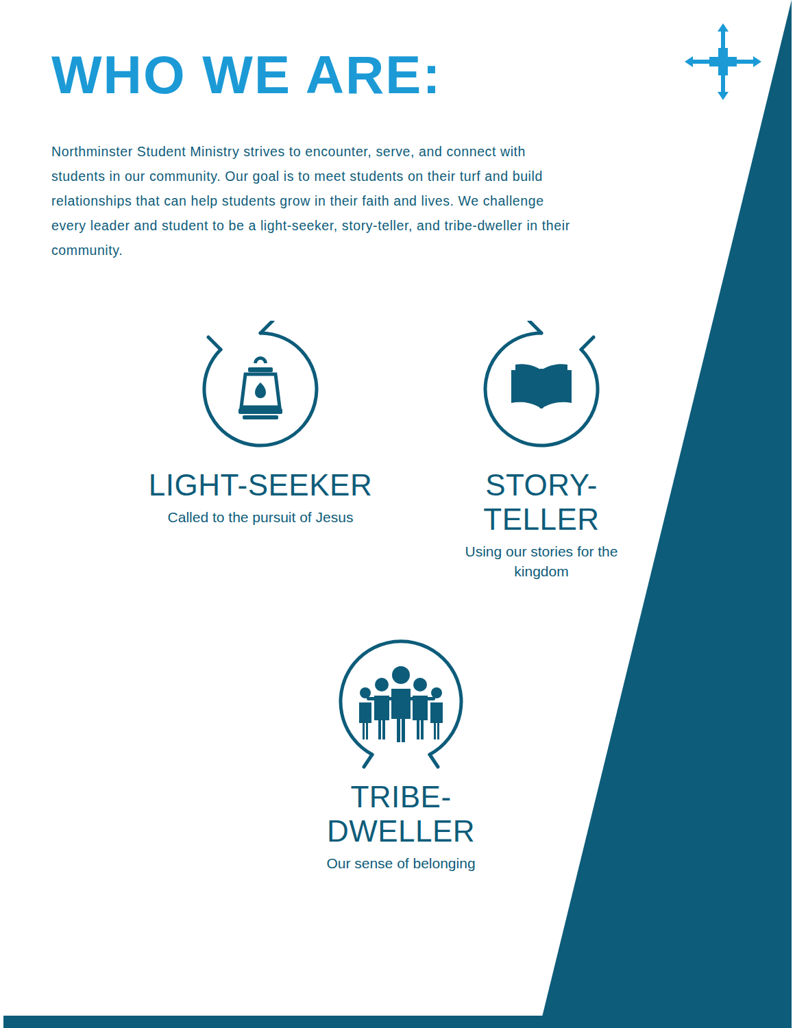WHO WE ARE:
Northminster Student Ministry strives to encounter, serve, and connect with students in our community. Our goal is to meet students on their turf and build relationships that can help students grow in their faith and lives. We challenge every leader and student to be a light-seeker, story-teller, and tribe-dweller in their community.
LIGHT-SEEKER
Called to the pursuit of Jesus
STORY-TELLER
Using our stories for the kingdom
TRIBE-DWELLER
Our sense of belonging